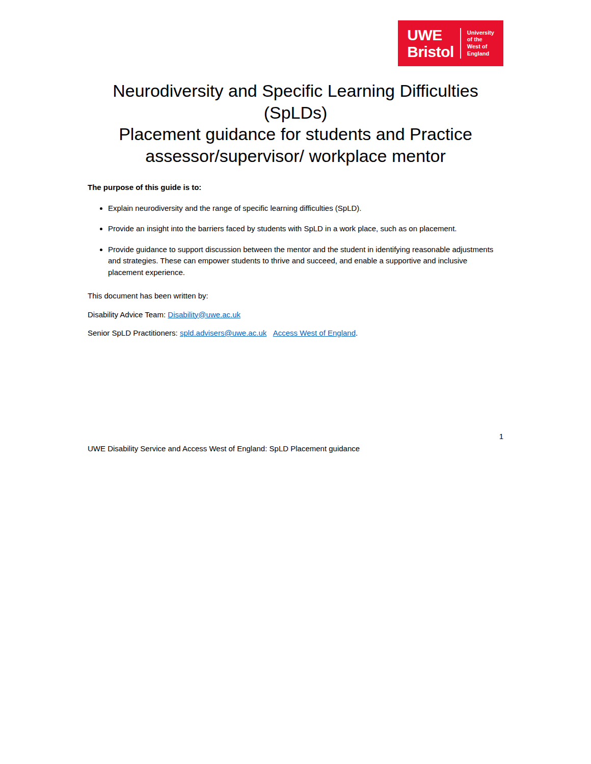| UWE Bristol | | University of the West of England |
Neurodiversity and Specific Learning Difficulties (SpLDs)
Placement guidance for students and Practice assessor/supervisor/ workplace mentor
The purpose of this guide is to:
Explain neurodiversity and the range of specific learning difficulties (SpLD).
Provide an insight into the barriers faced by students with SpLD in a work place, such as on placement.
Provide guidance to support discussion between the mentor and the student in identifying reasonable adjustments and strategies. These can empower students to thrive and succeed, and enable a supportive and inclusive placement experience.
This document has been written by:
Disability Advice Team: Disability@uwe.ac.uk
Senior SpLD Practitioners: spld.advisers@uwe.ac.uk Access West of England.
1
UWE Disability Service and Access West of England: SpLD Placement guidance